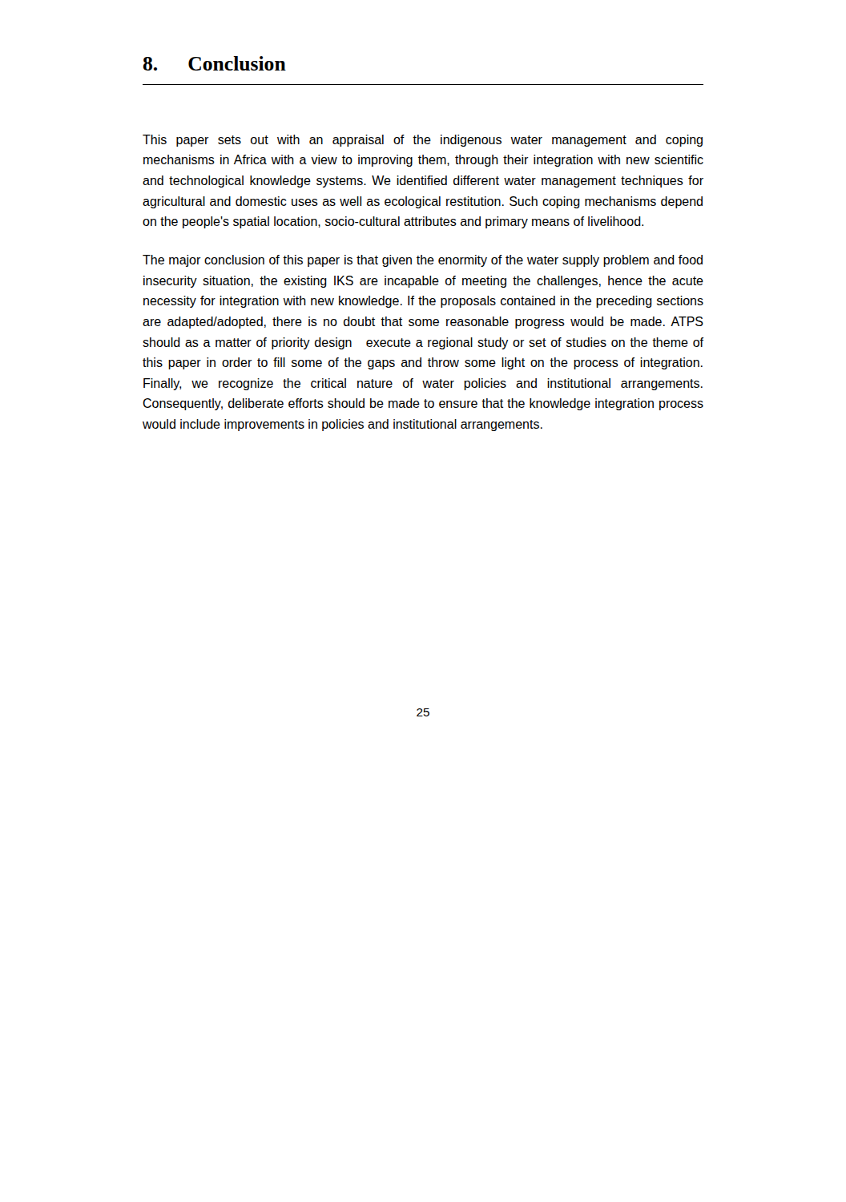8. Conclusion
This paper sets out with an appraisal of the indigenous water management and coping mechanisms in Africa with a view to improving them, through their integration with new scientific and technological knowledge systems. We identified different water management techniques for agricultural and domestic uses as well as ecological restitution. Such coping mechanisms depend on the people's spatial location, socio-cultural attributes and primary means of livelihood.
The major conclusion of this paper is that given the enormity of the water supply problem and food insecurity situation, the existing IKS are incapable of meeting the challenges, hence the acute necessity for integration with new knowledge. If the proposals contained in the preceding sections are adapted/adopted, there is no doubt that some reasonable progress would be made. ATPS should as a matter of priority design execute a regional study or set of studies on the theme of this paper in order to fill some of the gaps and throw some light on the process of integration. Finally, we recognize the critical nature of water policies and institutional arrangements. Consequently, deliberate efforts should be made to ensure that the knowledge integration process would include improvements in policies and institutional arrangements.
25